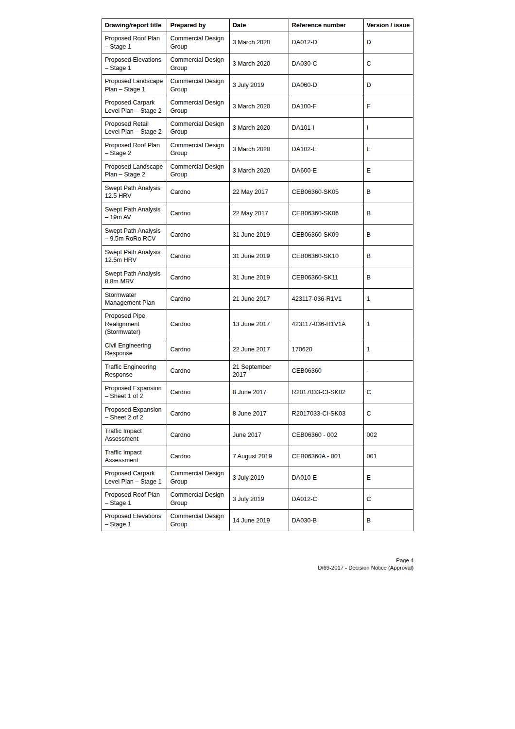| Drawing/report title | Prepared by | Date | Reference number | Version / issue |
| --- | --- | --- | --- | --- |
| Proposed Roof Plan – Stage 1 | Commercial Design Group | 3 March 2020 | DA012-D | D |
| Proposed Elevations – Stage 1 | Commercial Design Group | 3 March 2020 | DA030-C | C |
| Proposed Landscape Plan – Stage 1 | Commercial Design Group | 3 July 2019 | DA060-D | D |
| Proposed Carpark Level Plan – Stage 2 | Commercial Design Group | 3 March 2020 | DA100-F | F |
| Proposed Retail Level Plan – Stage 2 | Commercial Design Group | 3 March 2020 | DA101-I | I |
| Proposed Roof Plan – Stage 2 | Commercial Design Group | 3 March 2020 | DA102-E | E |
| Proposed Landscape Plan – Stage 2 | Commercial Design Group | 3 March 2020 | DA600-E | E |
| Swept Path Analysis 12.5 HRV | Cardno | 22 May 2017 | CEB06360-SK05 | B |
| Swept Path Analysis – 19m AV | Cardno | 22 May 2017 | CEB06360-SK06 | B |
| Swept Path Analysis – 9.5m RoRo RCV | Cardno | 31 June 2019 | CEB06360-SK09 | B |
| Swept Path Analysis 12.5m HRV | Cardno | 31 June 2019 | CEB06360-SK10 | B |
| Swept Path Analysis 8.8m MRV | Cardno | 31 June 2019 | CEB06360-SK11 | B |
| Stormwater Management Plan | Cardno | 21 June 2017 | 423117-036-R1V1 | 1 |
| Proposed Pipe Realignment (Stormwater) | Cardno | 13 June 2017 | 423117-036-R1V1A | 1 |
| Civil Engineering Response | Cardno | 22 June 2017 | 170620 | 1 |
| Traffic Engineering Response | Cardno | 21 September 2017 | CEB06360 | - |
| Proposed Expansion – Sheet 1 of 2 | Cardno | 8 June 2017 | R2017033-CI-SK02 | C |
| Proposed Expansion – Sheet 2 of 2 | Cardno | 8 June 2017 | R2017033-CI-SK03 | C |
| Traffic Impact Assessment | Cardno | June 2017 | CEB06360 - 002 | 002 |
| Traffic Impact Assessment | Cardno | 7 August 2019 | CEB06360A - 001 | 001 |
| Proposed Carpark Level Plan – Stage 1 | Commercial Design Group | 3 July 2019 | DA010-E | E |
| Proposed Roof Plan – Stage 1 | Commercial Design Group | 3 July 2019 | DA012-C | C |
| Proposed Elevations – Stage 1 | Commercial Design Group | 14 June 2019 | DA030-B | B |
Page 4
D/69-2017 - Decision Notice (Approval)